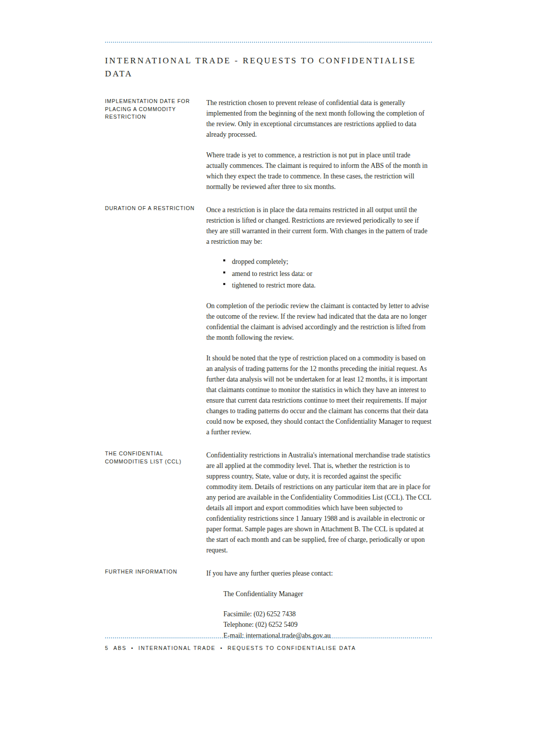International Trade - Requests to Confidentialise Data
| Implementation date for placing a commodity restriction | The restriction chosen to prevent release of confidential data is generally implemented from the beginning of the next month following the completion of the review. Only in exceptional circumstances are restrictions applied to data already processed. Where trade is yet to commence, a restriction is not put in place until trade actually commences. The claimant is required to inform the ABS of the month in which they expect the trade to commence. In these cases, the restriction will normally be reviewed after three to six months. |
| Duration of a restriction | Once a restriction is in place the data remains restricted in all output until the restriction is lifted or changed. Restrictions are reviewed periodically to see if they are still warranted in their current form. With changes in the pattern of trade a restriction may be: dropped completely; amend to restrict less data: or tightened to restrict more data. On completion of the periodic review the claimant is contacted by letter to advise the outcome of the review. If the review had indicated that the data are no longer confidential the claimant is advised accordingly and the restriction is lifted from the month following the review. It should be noted that the type of restriction placed on a commodity is based on an analysis of trading patterns for the 12 months preceding the initial request. As further data analysis will not be undertaken for at least 12 months, it is important that claimants continue to monitor the statistics in which they have an interest to ensure that current data restrictions continue to meet their requirements. If major changes to trading patterns do occur and the claimant has concerns that their data could now be exposed, they should contact the Confidentiality Manager to request a further review. |
| The confidential commodities list (CCL) | Confidentiality restrictions in Australia's international merchandise trade statistics are all applied at the commodity level. That is, whether the restriction is to suppress country, State, value or duty, it is recorded against the specific commodity item. Details of restrictions on any particular item that are in place for any period are available in the Confidentiality Commodities List (CCL). The CCL details all import and export commodities which have been subjected to confidentiality restrictions since 1 January 1988 and is available in electronic or paper format. Sample pages are shown in Attachment B. The CCL is updated at the start of each month and can be supplied, free of charge, periodically or upon request. |
| Further information | If you have any further queries please contact: The Confidentiality Manager Facsimile: (02) 6252 7438 Telephone: (02) 6252 5409 E-mail: international.trade@abs.gov.au |
5 ABS • International Trade • Requests to Confidentialise Data